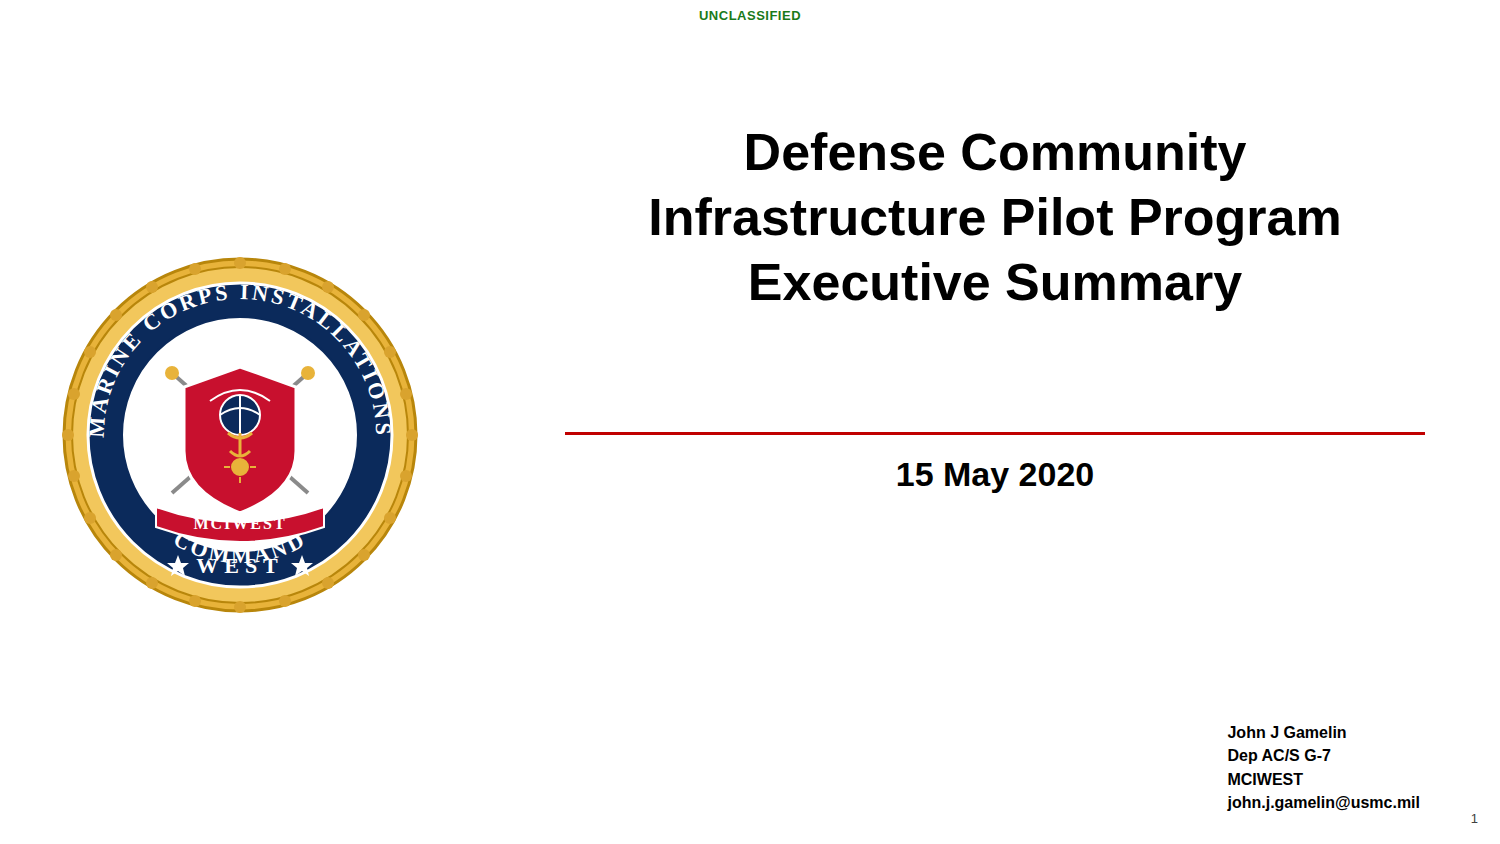UNCLASSIFIED
MARINE CORPS INSTALLATIONS COMMAND MCIWEST WEST
Defense Community
Infrastructure Pilot Program
Executive Summary
15 May 2020
John J Gamelin
Dep AC/S G-7
MCIWEST
john.j.gamelin@usmc.mil
1